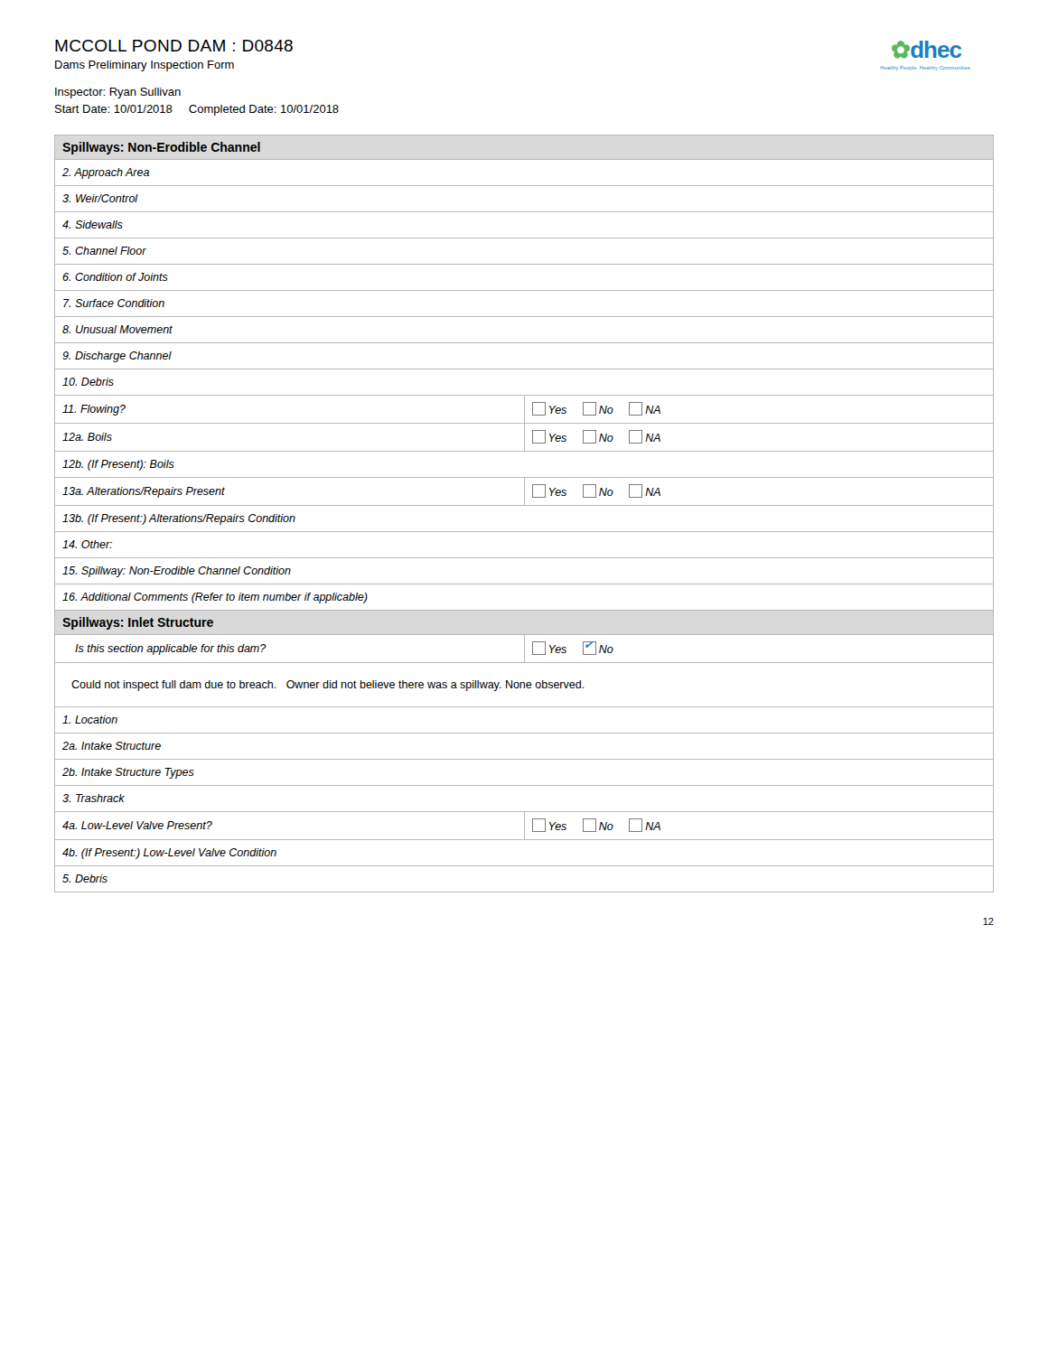✿dhec
Healthy People. Healthy Communities.
MCCOLL POND DAM : D0848
Dams Preliminary Inspection Form
Inspector: Ryan Sullivan
Start Date: 10/01/2018 Completed Date: 10/01/2018
| Spillways: Non-Erodible Channel |
| 2. Approach Area |
| 3. Weir/Control |
| 4. Sidewalls |
| 5. Channel Floor |
| 6. Condition of Joints |
| 7. Surface Condition |
| 8. Unusual Movement |
| 9. Discharge Channel |
| 10. Debris |
| 11. Flowing? | Yes No NA |
| 12a. Boils | Yes No NA |
| 12b. (If Present): Boils |
| 13a. Alterations/Repairs Present | Yes No NA |
| 13b. (If Present:) Alterations/Repairs Condition |
| 14. Other: |
| 15. Spillway: Non-Erodible Channel Condition |
| 16. Additional Comments (Refer to item number if applicable) |
| Spillways: Inlet Structure |
| Is this section applicable for this dam? | Yes No |
| Could not inspect full dam due to breach. Owner did not believe there was a spillway. None observed. |
| 1. Location |
| 2a. Intake Structure |
| 2b. Intake Structure Types |
| 3. Trashrack |
| 4a. Low-Level Valve Present? | Yes No NA |
| 4b. (If Present:) Low-Level Valve Condition |
| 5. Debris |
12